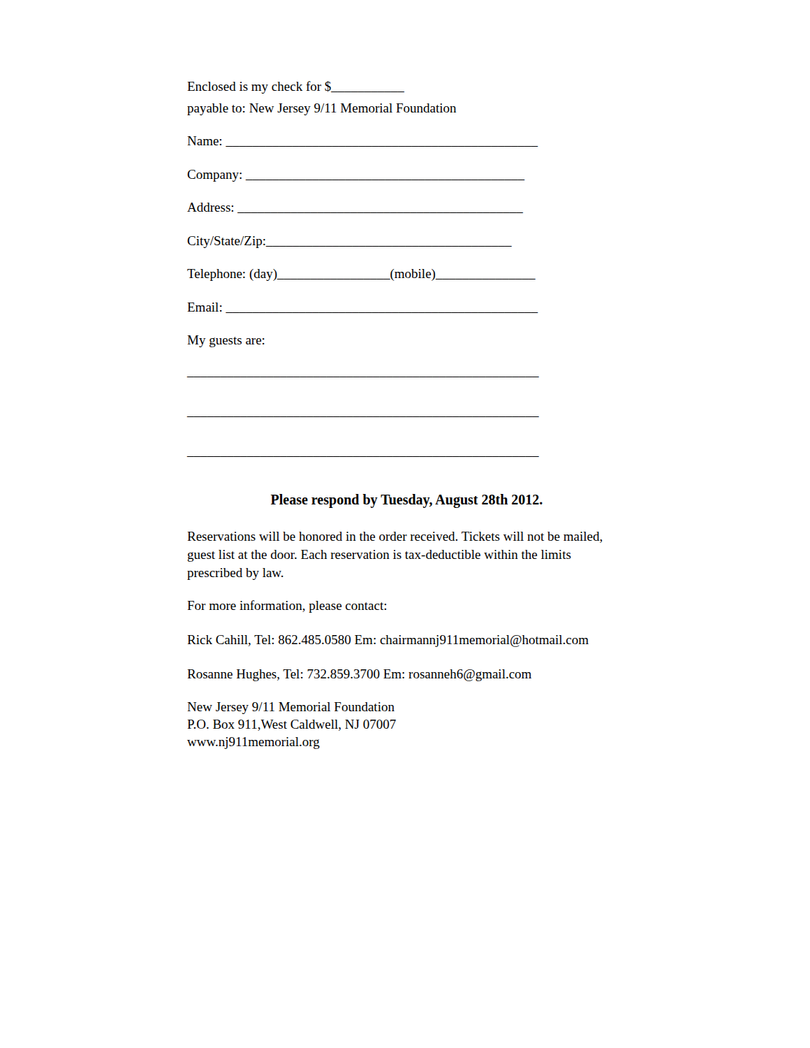Enclosed is my check for $___________
payable to: New Jersey 9/11 Memorial Foundation
Name: _______________________________________________
Company: __________________________________________
Address: ___________________________________________
City/State/Zip:_____________________________________
Telephone: (day)_________________(mobile)_______________
Email: _______________________________________________
My guests are:
_____________________________________________________
_____________________________________________________
_____________________________________________________
Please respond by Tuesday, August 28th 2012.
Reservations will be honored in the order received. Tickets will not be mailed, guest list at the door. Each reservation is tax-deductible within the limits prescribed by law.
For more information, please contact:
Rick Cahill, Tel: 862.485.0580 Em: chairmannj911memorial@hotmail.com
Rosanne Hughes, Tel: 732.859.3700 Em: rosanneh6@gmail.com
New Jersey 9/11 Memorial Foundation
P.O. Box 911,West Caldwell, NJ 07007
www.nj911memorial.org